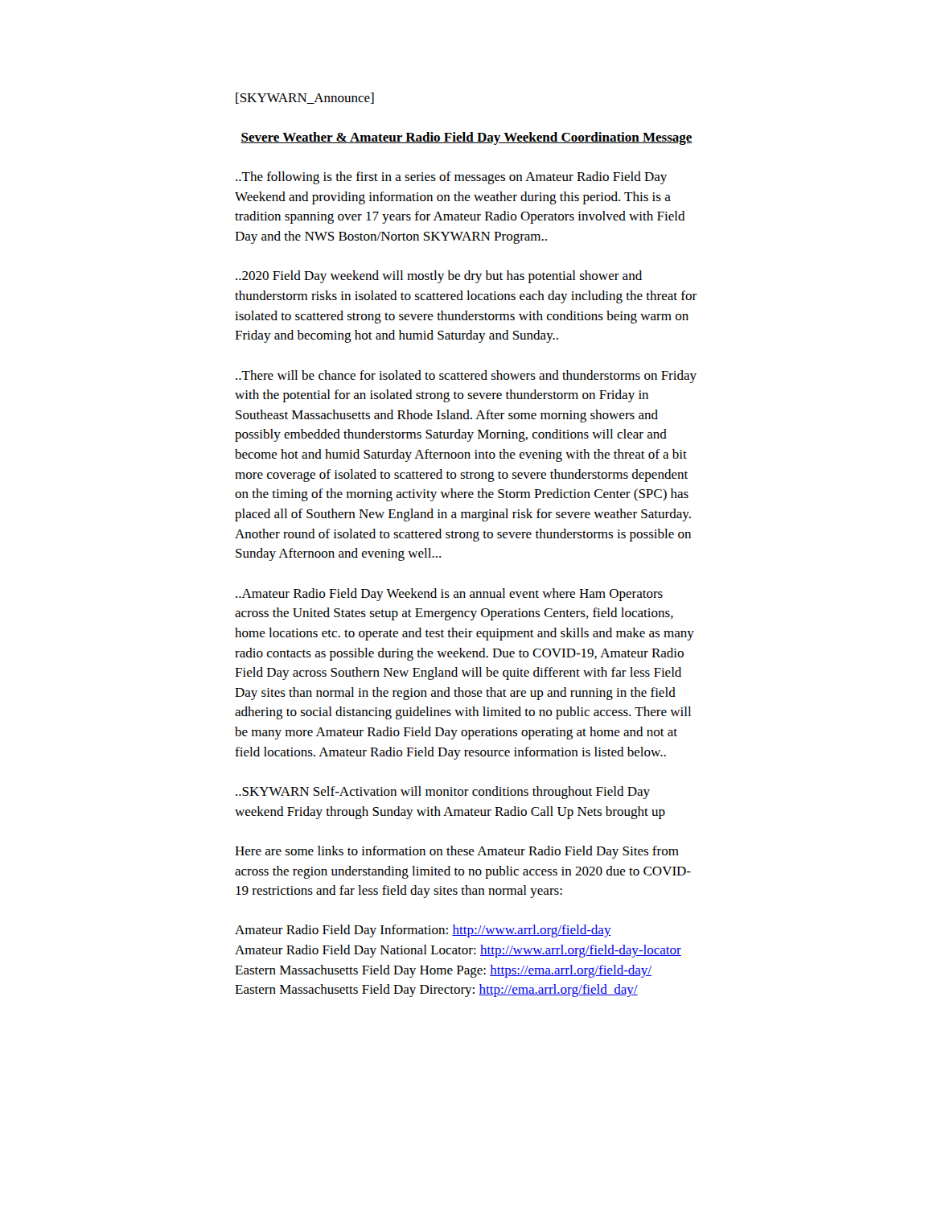[SKYWARN_Announce]
Severe Weather & Amateur Radio Field Day Weekend Coordination Message
..The following is the first in a series of messages on Amateur Radio Field Day Weekend and providing information on the weather during this period. This is a tradition spanning over 17 years for Amateur Radio Operators involved with Field Day and the NWS Boston/Norton SKYWARN Program..
..2020 Field Day weekend will mostly be dry but has potential shower and thunderstorm risks in isolated to scattered locations each day including the threat for isolated to scattered strong to severe thunderstorms with conditions being warm on Friday and becoming hot and humid Saturday and Sunday..
..There will be chance for isolated to scattered showers and thunderstorms on Friday with the potential for an isolated strong to severe thunderstorm on Friday in Southeast Massachusetts and Rhode Island. After some morning showers and possibly embedded thunderstorms Saturday Morning, conditions will clear and become hot and humid Saturday Afternoon into the evening with the threat of a bit more coverage of isolated to scattered to strong to severe thunderstorms dependent on the timing of the morning activity where the Storm Prediction Center (SPC) has placed all of Southern New England in a marginal risk for severe weather Saturday. Another round of isolated to scattered strong to severe thunderstorms is possible on Sunday Afternoon and evening well...
..Amateur Radio Field Day Weekend is an annual event where Ham Operators across the United States setup at Emergency Operations Centers, field locations, home locations etc. to operate and test their equipment and skills and make as many radio contacts as possible during the weekend. Due to COVID-19, Amateur Radio Field Day across Southern New England will be quite different with far less Field Day sites than normal in the region and those that are up and running in the field adhering to social distancing guidelines with limited to no public access. There will be many more Amateur Radio Field Day operations operating at home and not at field locations. Amateur Radio Field Day resource information is listed below..
..SKYWARN Self-Activation will monitor conditions throughout Field Day weekend Friday through Sunday with Amateur Radio Call Up Nets brought up
Here are some links to information on these Amateur Radio Field Day Sites from across the region understanding limited to no public access in 2020 due to COVID-19 restrictions and far less field day sites than normal years:
Amateur Radio Field Day Information: http://www.arrl.org/field-day
Amateur Radio Field Day National Locator: http://www.arrl.org/field-day-locator
Eastern Massachusetts Field Day Home Page: https://ema.arrl.org/field-day/
Eastern Massachusetts Field Day Directory: http://ema.arrl.org/field_day/